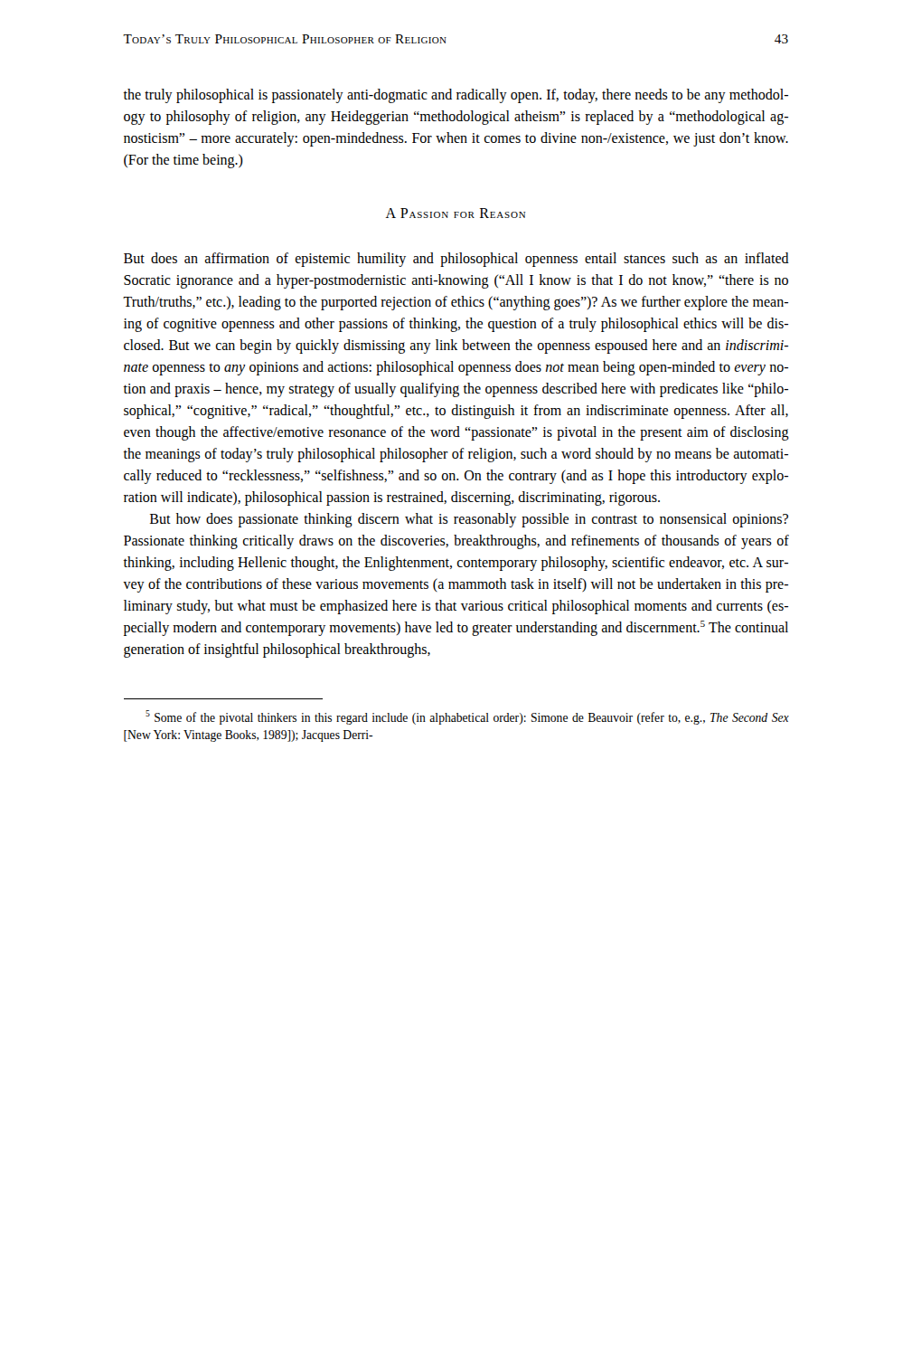Today’s Truly Philosophical Philosopher of Religion 43
the truly philosophical is passionately anti-dogmatic and radically open. If, today, there needs to be any methodology to philosophy of religion, any Heideggerian “methodological atheism” is replaced by a “methodological agnosticism” – more accurately: open-mindedness. For when it comes to divine non-/existence, we just don’t know. (For the time being.)
A Passion for Reason
But does an affirmation of epistemic humility and philosophical openness entail stances such as an inflated Socratic ignorance and a hyper-postmodernistic anti-knowing (“All I know is that I do not know,” “there is no Truth/truths,” etc.), leading to the purported rejection of ethics (“anything goes”)? As we further explore the meaning of cognitive openness and other passions of thinking, the question of a truly philosophical ethics will be disclosed. But we can begin by quickly dismissing any link between the openness espoused here and an indiscriminate openness to any opinions and actions: philosophical openness does not mean being open-minded to every notion and praxis – hence, my strategy of usually qualifying the openness described here with predicates like “philosophical,” “cognitive,” “radical,” “thoughtful,” etc., to distinguish it from an indiscriminate openness. After all, even though the affective/emotive resonance of the word “passionate” is pivotal in the present aim of disclosing the meanings of today’s truly philosophical philosopher of religion, such a word should by no means be automatically reduced to “recklessness,” “selfishness,” and so on. On the contrary (and as I hope this introductory exploration will indicate), philosophical passion is restrained, discerning, discriminating, rigorous.
But how does passionate thinking discern what is reasonably possible in contrast to nonsensical opinions? Passionate thinking critically draws on the discoveries, breakthroughs, and refinements of thousands of years of thinking, including Hellenic thought, the Enlightenment, contemporary philosophy, scientific endeavor, etc. A survey of the contributions of these various movements (a mammoth task in itself) will not be undertaken in this preliminary study, but what must be emphasized here is that various critical philosophical moments and currents (especially modern and contemporary movements) have led to greater understanding and discernment.5 The continual generation of insightful philosophical breakthroughs,
5 Some of the pivotal thinkers in this regard include (in alphabetical order): Simone de Beauvoir (refer to, e.g., The Second Sex [New York: Vintage Books, 1989]); Jacques Derri-